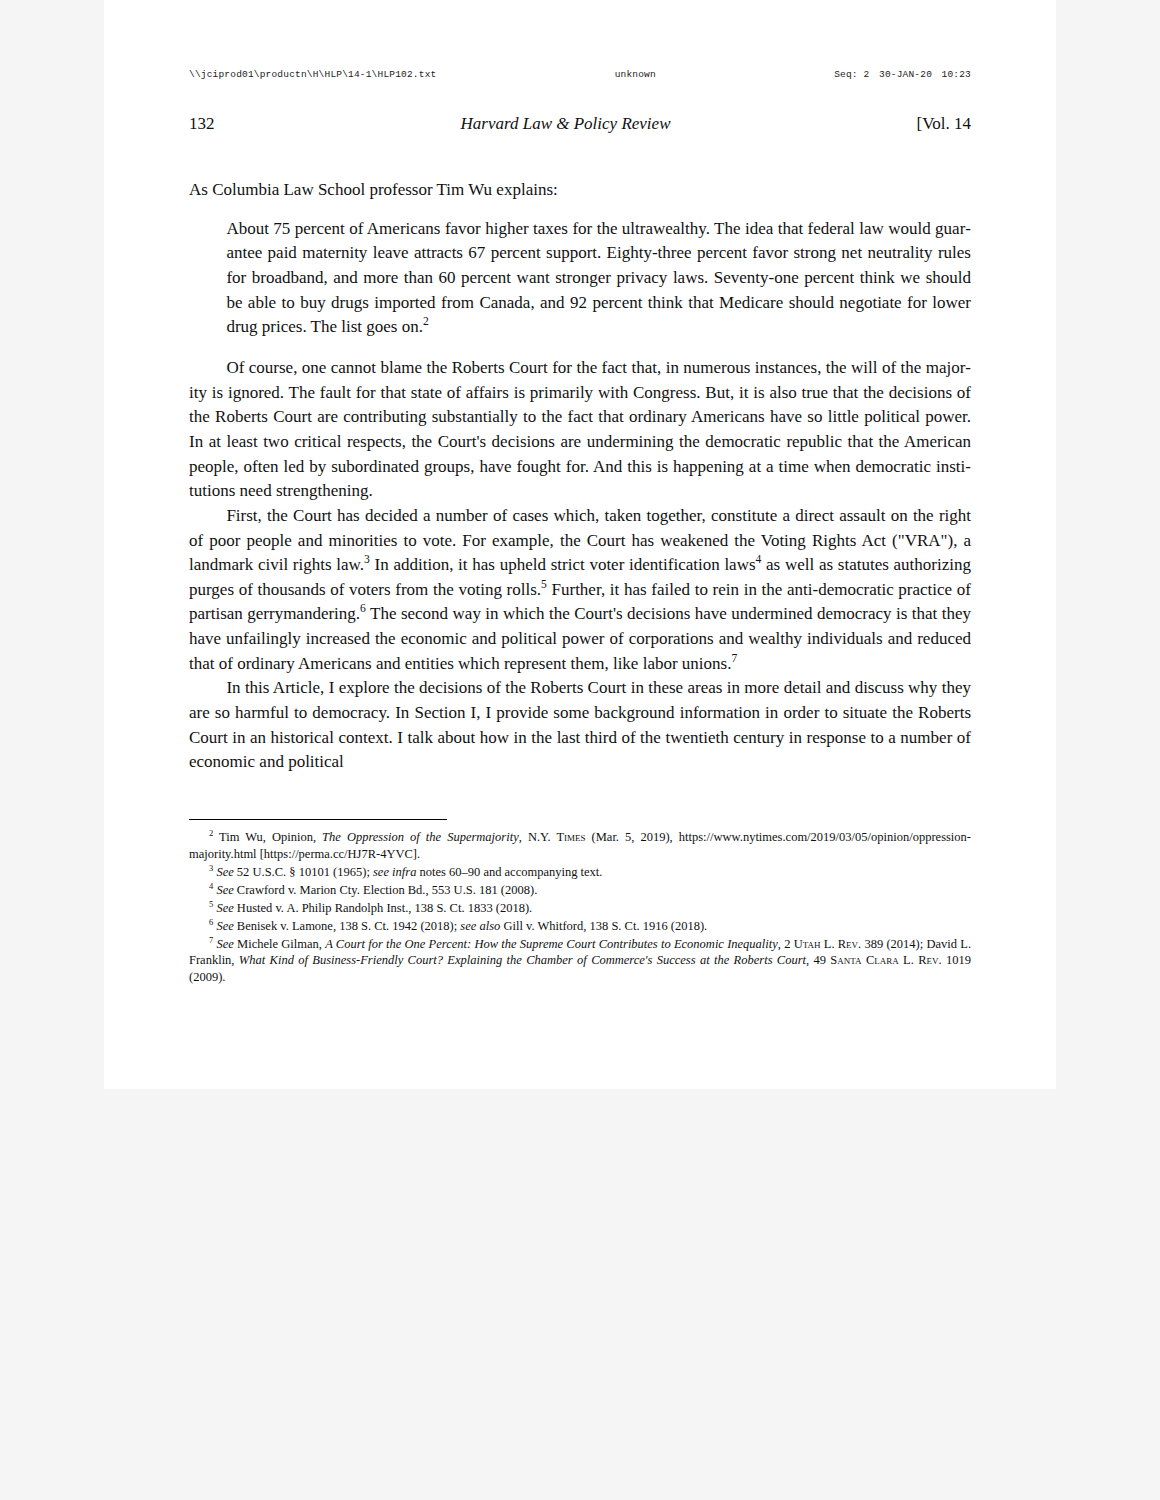\\jciprod01\productn\H\HLP\14-1\HLP102.txt unknown Seq: 2 30-JAN-20 10:23
132 Harvard Law & Policy Review [Vol. 14
As Columbia Law School professor Tim Wu explains:
About 75 percent of Americans favor higher taxes for the ultrawealthy. The idea that federal law would guarantee paid maternity leave attracts 67 percent support. Eighty-three percent favor strong net neutrality rules for broadband, and more than 60 percent want stronger privacy laws. Seventy-one percent think we should be able to buy drugs imported from Canada, and 92 percent think that Medicare should negotiate for lower drug prices. The list goes on.2
Of course, one cannot blame the Roberts Court for the fact that, in numerous instances, the will of the majority is ignored. The fault for that state of affairs is primarily with Congress. But, it is also true that the decisions of the Roberts Court are contributing substantially to the fact that ordinary Americans have so little political power. In at least two critical respects, the Court's decisions are undermining the democratic republic that the American people, often led by subordinated groups, have fought for. And this is happening at a time when democratic institutions need strengthening.
First, the Court has decided a number of cases which, taken together, constitute a direct assault on the right of poor people and minorities to vote. For example, the Court has weakened the Voting Rights Act ("VRA"), a landmark civil rights law.3 In addition, it has upheld strict voter identification laws4 as well as statutes authorizing purges of thousands of voters from the voting rolls.5 Further, it has failed to rein in the anti-democratic practice of partisan gerrymandering.6 The second way in which the Court's decisions have undermined democracy is that they have unfailingly increased the economic and political power of corporations and wealthy individuals and reduced that of ordinary Americans and entities which represent them, like labor unions.7
In this Article, I explore the decisions of the Roberts Court in these areas in more detail and discuss why they are so harmful to democracy. In Section I, I provide some background information in order to situate the Roberts Court in an historical context. I talk about how in the last third of the twentieth century in response to a number of economic and political
2 Tim Wu, Opinion, The Oppression of the Supermajority, N.Y. Times (Mar. 5, 2019), https://www.nytimes.com/2019/03/05/opinion/oppression-majority.html [https://perma.cc/HJ7R-4YVC].
3 See 52 U.S.C. § 10101 (1965); see infra notes 60–90 and accompanying text.
4 See Crawford v. Marion Cty. Election Bd., 553 U.S. 181 (2008).
5 See Husted v. A. Philip Randolph Inst., 138 S. Ct. 1833 (2018).
6 See Benisek v. Lamone, 138 S. Ct. 1942 (2018); see also Gill v. Whitford, 138 S. Ct. 1916 (2018).
7 See Michele Gilman, A Court for the One Percent: How the Supreme Court Contributes to Economic Inequality, 2 Utah L. Rev. 389 (2014); David L. Franklin, What Kind of Business-Friendly Court? Explaining the Chamber of Commerce's Success at the Roberts Court, 49 Santa Clara L. Rev. 1019 (2009).